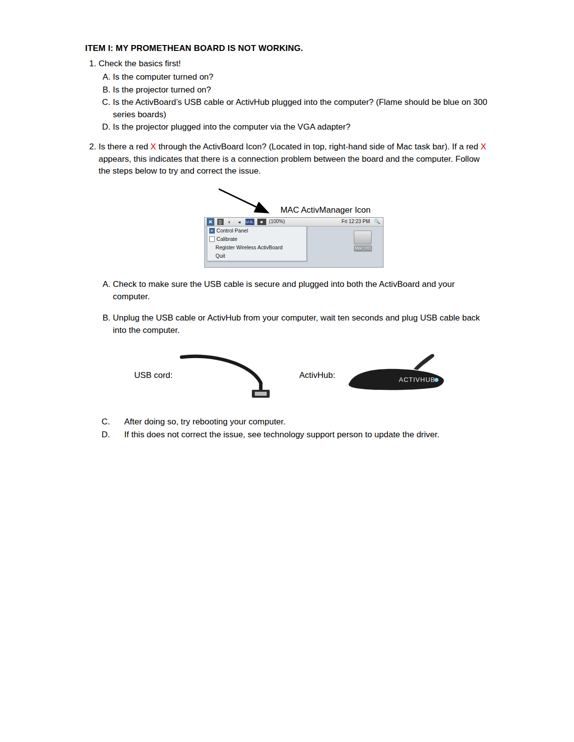ITEM I: MY PROMETHEAN BOARD IS NOT WORKING.
Check the basics first!
Is the computer turned on?
Is the projector turned on?
Is the ActivBoard’s USB cable or ActivHub plugged into the computer? (Flame should be blue on 300 series boards)
Is the projector plugged into the computer via the VGA adapter?
Is there a red X through the ActivBoard Icon? (Located in top, right-hand side of Mac task bar). If a red X appears, this indicates that there is a connection problem between the board and the computer. Follow the steps below to try and correct the issue.
MAC ActivManager Icon
✕ ▯ ◐ ◂ U.S. ■ (100%) Fri 12:23 PM 🔍
✕ Control Panel
Calibrate
Register Wireless ActivBoard
Quit
Mac HD
Check to make sure the USB cable is secure and plugged into both the ActivBoard and your computer.
Unplug the USB cable or ActivHub from your computer, wait ten seconds and plug USB cable back into the computer.
USB cord:
ActivHub: ACTIVHUB
C. After doing so, try rebooting your computer.
D. If this does not correct the issue, see technology support person to update the driver.